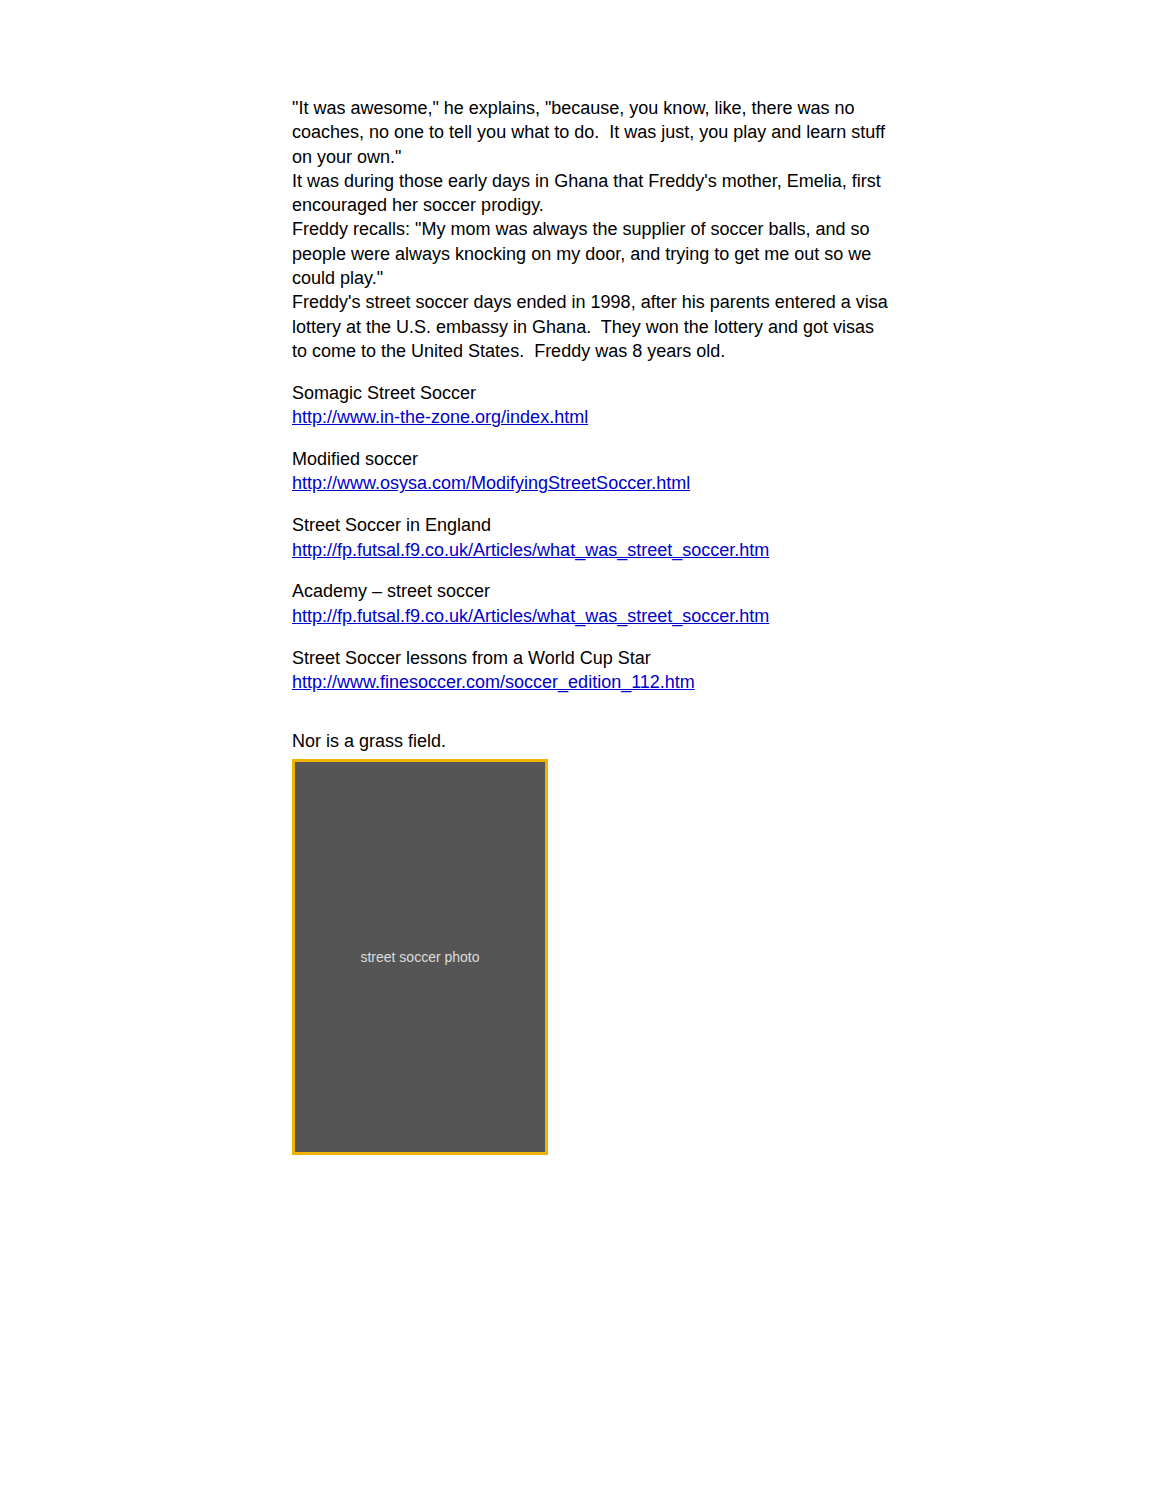"It was awesome," he explains, "because, you know, like, there was no coaches, no one to tell you what to do. It was just, you play and learn stuff on your own."
It was during those early days in Ghana that Freddy's mother, Emelia, first encouraged her soccer prodigy.
Freddy recalls: "My mom was always the supplier of soccer balls, and so people were always knocking on my door, and trying to get me out so we could play."
Freddy's street soccer days ended in 1998, after his parents entered a visa lottery at the U.S. embassy in Ghana. They won the lottery and got visas to come to the United States. Freddy was 8 years old.
Somagic Street Soccer
http://www.in-the-zone.org/index.html
Modified soccer
http://www.osysa.com/ModifyingStreetSoccer.html
Street Soccer in England
http://fp.futsal.f9.co.uk/Articles/what_was_street_soccer.htm
Academy – street soccer
http://fp.futsal.f9.co.uk/Articles/what_was_street_soccer.htm
Street Soccer lessons from a World Cup Star
http://www.finesoccer.com/soccer_edition_112.htm
Nor is a grass field.